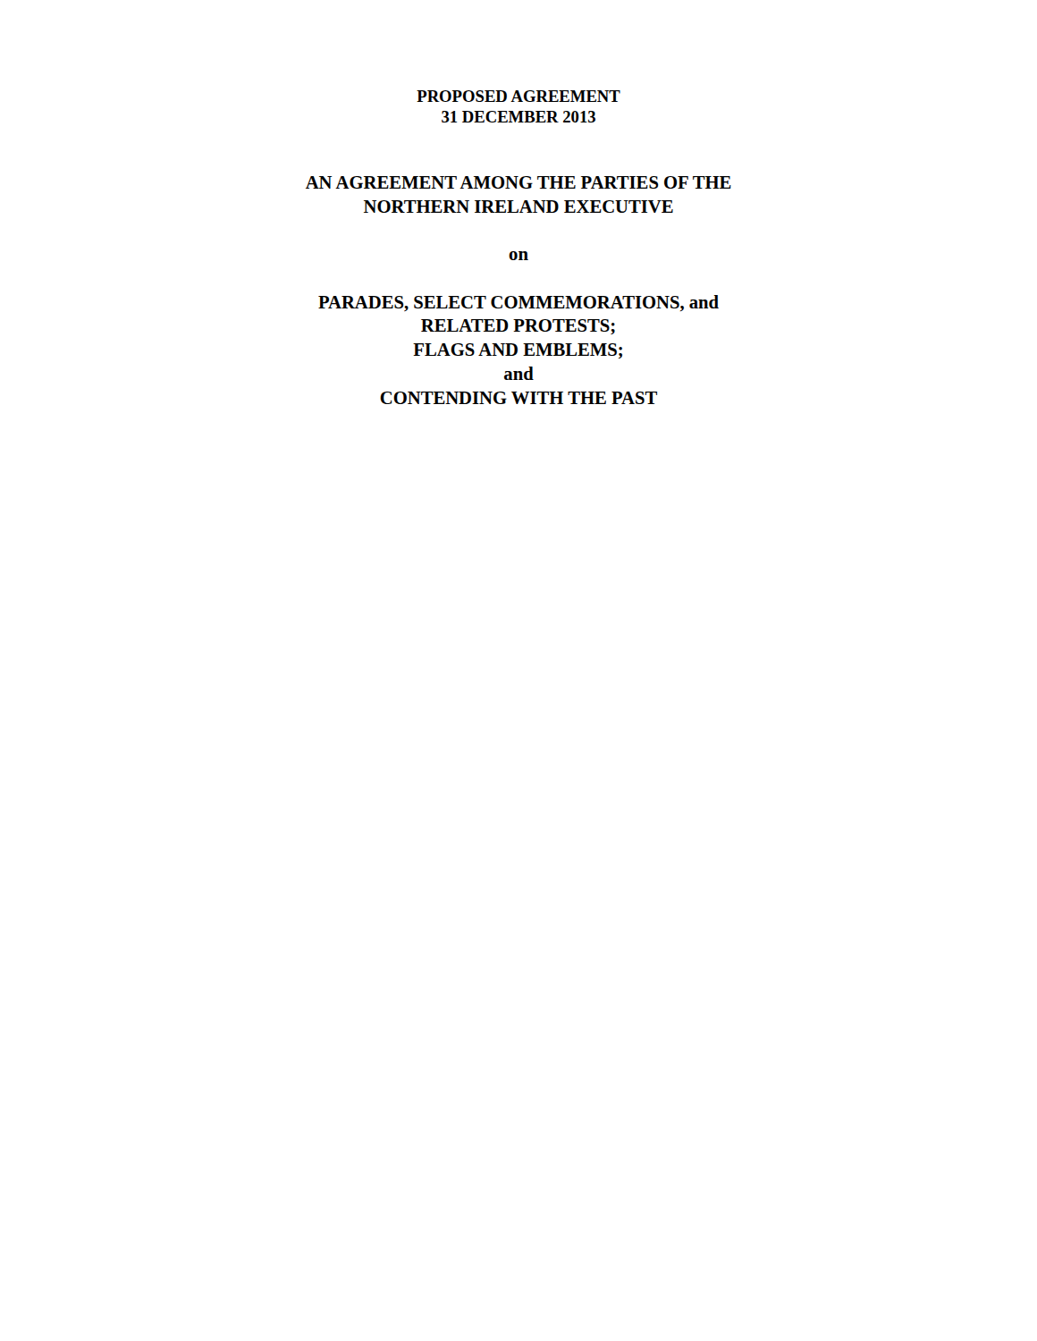PROPOSED AGREEMENT 31 DECEMBER 2013
AN AGREEMENT AMONG THE PARTIES OF THE NORTHERN IRELAND EXECUTIVE
on
PARADES, SELECT COMMEMORATIONS, and RELATED PROTESTS; FLAGS AND EMBLEMS; and CONTENDING WITH THE PAST